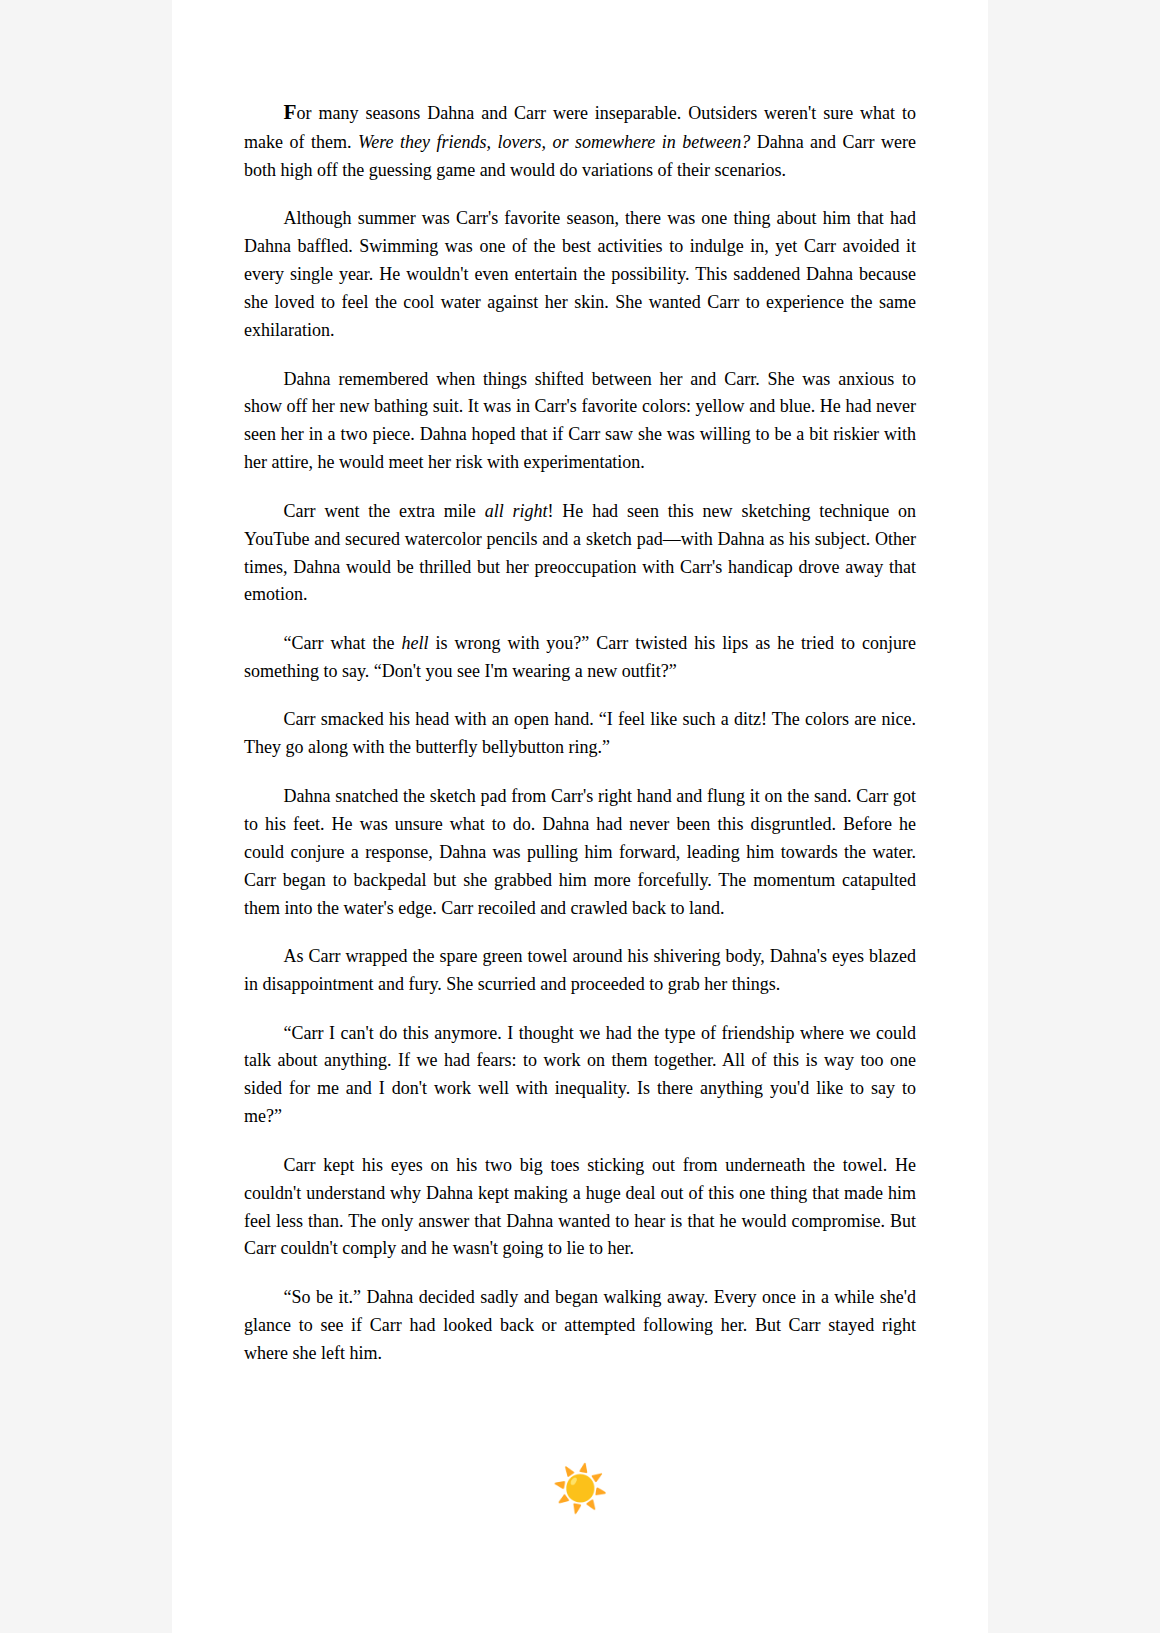For many seasons Dahna and Carr were inseparable. Outsiders weren't sure what to make of them. Were they friends, lovers, or somewhere in between? Dahna and Carr were both high off the guessing game and would do variations of their scenarios.
Although summer was Carr's favorite season, there was one thing about him that had Dahna baffled. Swimming was one of the best activities to indulge in, yet Carr avoided it every single year. He wouldn't even entertain the possibility. This saddened Dahna because she loved to feel the cool water against her skin. She wanted Carr to experience the same exhilaration.
Dahna remembered when things shifted between her and Carr. She was anxious to show off her new bathing suit. It was in Carr's favorite colors: yellow and blue. He had never seen her in a two piece. Dahna hoped that if Carr saw she was willing to be a bit riskier with her attire, he would meet her risk with experimentation.
Carr went the extra mile all right! He had seen this new sketching technique on YouTube and secured watercolor pencils and a sketch pad—with Dahna as his subject. Other times, Dahna would be thrilled but her preoccupation with Carr's handicap drove away that emotion.
“Carr what the hell is wrong with you?” Carr twisted his lips as he tried to conjure something to say. “Don't you see I'm wearing a new outfit?”
Carr smacked his head with an open hand. “I feel like such a ditz! The colors are nice. They go along with the butterfly bellybutton ring.”
Dahna snatched the sketch pad from Carr's right hand and flung it on the sand. Carr got to his feet. He was unsure what to do. Dahna had never been this disgruntled. Before he could conjure a response, Dahna was pulling him forward, leading him towards the water. Carr began to backpedal but she grabbed him more forcefully. The momentum catapulted them into the water's edge. Carr recoiled and crawled back to land.
As Carr wrapped the spare green towel around his shivering body, Dahna's eyes blazed in disappointment and fury. She scurried and proceeded to grab her things.
“Carr I can't do this anymore. I thought we had the type of friendship where we could talk about anything. If we had fears: to work on them together. All of this is way too one sided for me and I don't work well with inequality. Is there anything you'd like to say to me?”
Carr kept his eyes on his two big toes sticking out from underneath the towel. He couldn't understand why Dahna kept making a huge deal out of this one thing that made him feel less than. The only answer that Dahna wanted to hear is that he would compromise. But Carr couldn't comply and he wasn't going to lie to her.
“So be it.” Dahna decided sadly and began walking away. Every once in a while she'd glance to see if Carr had looked back or attempted following her. But Carr stayed right where she left him.
☀️